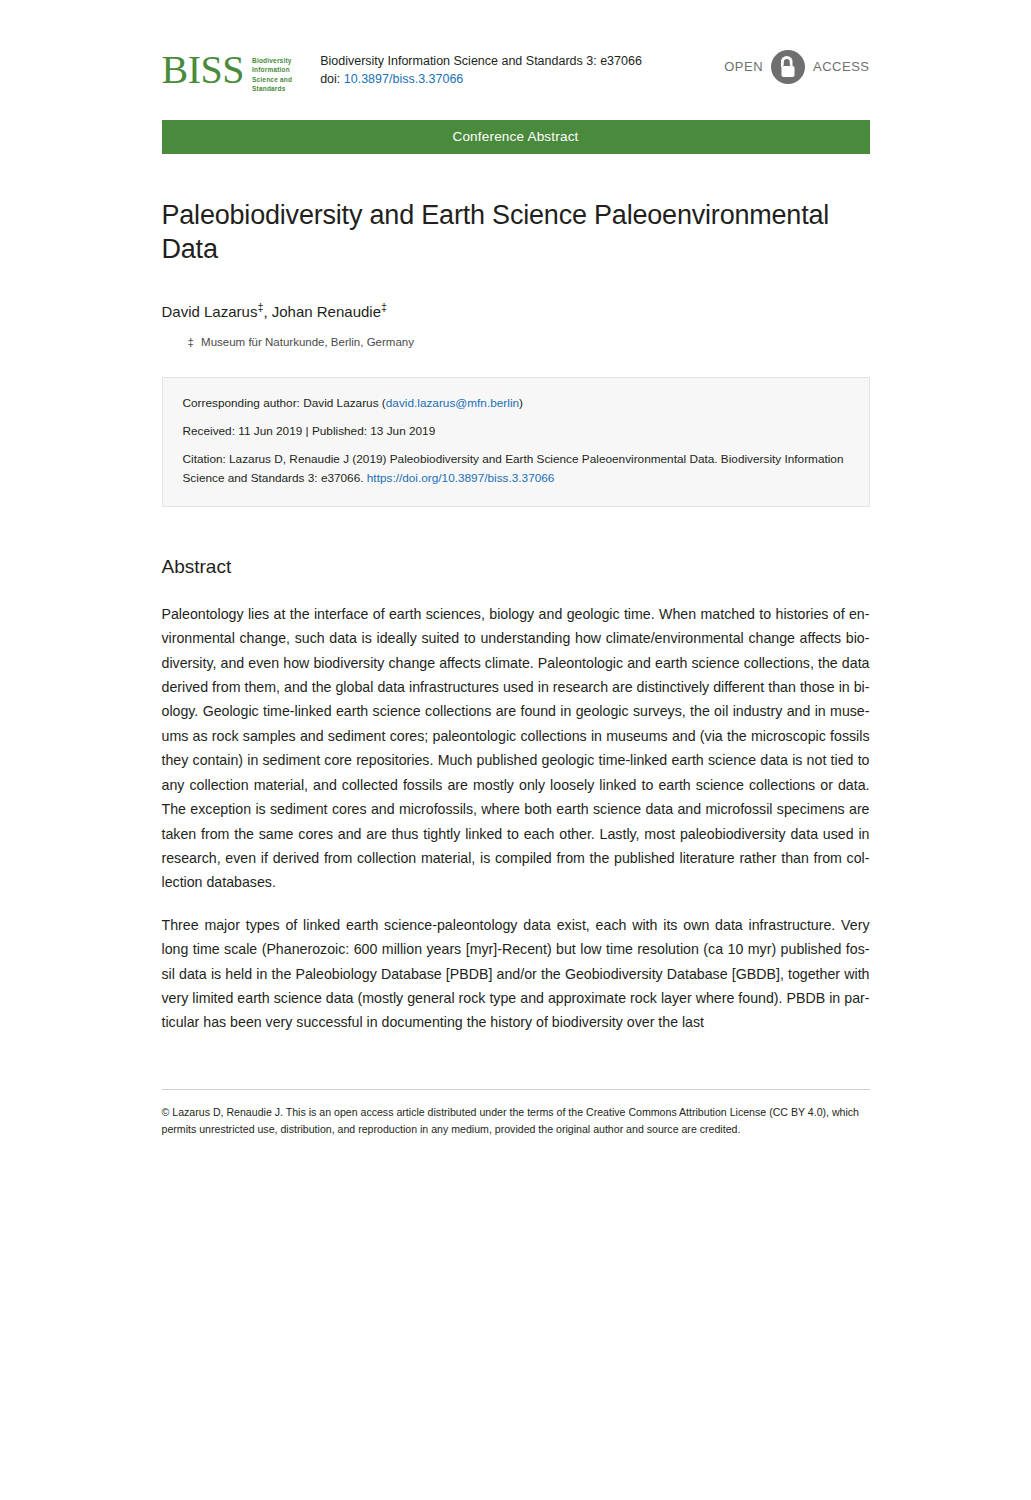BISS Biodiversity
Information
Science and
Standards
Biodiversity Information Science and Standards 3: e37066
doi: 10.3897/biss.3.37066
OPEN ACCESS
Conference Abstract
Paleobiodiversity and Earth Science Paleoenvironmental Data
David Lazarus‡, Johan Renaudie‡
‡ Museum für Naturkunde, Berlin, Germany
Corresponding author: David Lazarus (david.lazarus@mfn.berlin)
Received: 11 Jun 2019 | Published: 13 Jun 2019
Citation: Lazarus D, Renaudie J (2019) Paleobiodiversity and Earth Science Paleoenvironmental Data. Biodiversity Information Science and Standards 3: e37066. https://doi.org/10.3897/biss.3.37066
Abstract
Paleontology lies at the interface of earth sciences, biology and geologic time. When matched to histories of environmental change, such data is ideally suited to understanding how climate/environmental change affects biodiversity, and even how biodiversity change affects climate. Paleontologic and earth science collections, the data derived from them, and the global data infrastructures used in research are distinctively different than those in biology. Geologic time-linked earth science collections are found in geologic surveys, the oil industry and in museums as rock samples and sediment cores; paleontologic collections in museums and (via the microscopic fossils they contain) in sediment core repositories. Much published geologic time-linked earth science data is not tied to any collection material, and collected fossils are mostly only loosely linked to earth science collections or data. The exception is sediment cores and microfossils, where both earth science data and microfossil specimens are taken from the same cores and are thus tightly linked to each other. Lastly, most paleobiodiversity data used in research, even if derived from collection material, is compiled from the published literature rather than from collection databases.
Three major types of linked earth science-paleontology data exist, each with its own data infrastructure. Very long time scale (Phanerozoic: 600 million years [myr]-Recent) but low time resolution (ca 10 myr) published fossil data is held in the Paleobiology Database [PBDB] and/or the Geobiodiversity Database [GBDB], together with very limited earth science data (mostly general rock type and approximate rock layer where found). PBDB in particular has been very successful in documenting the history of biodiversity over the last
© Lazarus D, Renaudie J. This is an open access article distributed under the terms of the Creative Commons Attribution License (CC BY 4.0), which permits unrestricted use, distribution, and reproduction in any medium, provided the original author and source are credited.